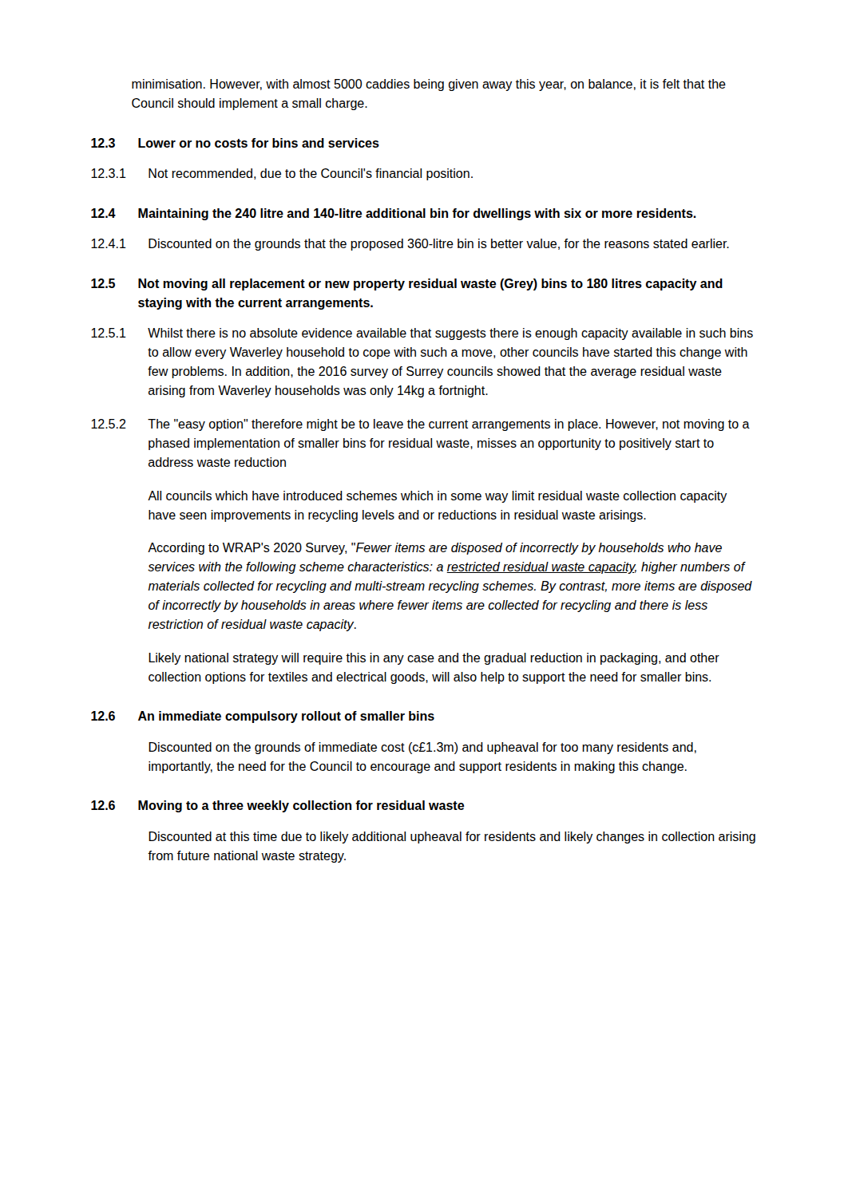minimisation. However, with almost 5000 caddies being given away this year, on balance, it is felt that the Council should implement a small charge.
12.3 Lower or no costs for bins and services
12.3.1 Not recommended, due to the Council's financial position.
12.4 Maintaining the 240 litre and 140-litre additional bin for dwellings with six or more residents.
12.4.1 Discounted on the grounds that the proposed 360-litre bin is better value, for the reasons stated earlier.
12.5 Not moving all replacement or new property residual waste (Grey) bins to 180 litres capacity and staying with the current arrangements.
12.5.1 Whilst there is no absolute evidence available that suggests there is enough capacity available in such bins to allow every Waverley household to cope with such a move, other councils have started this change with few problems. In addition, the 2016 survey of Surrey councils showed that the average residual waste arising from Waverley households was only 14kg a fortnight.
12.5.2 The "easy option" therefore might be to leave the current arrangements in place. However, not moving to a phased implementation of smaller bins for residual waste, misses an opportunity to positively start to address waste reduction
All councils which have introduced schemes which in some way limit residual waste collection capacity have seen improvements in recycling levels and or reductions in residual waste arisings.
According to WRAP's 2020 Survey, "Fewer items are disposed of incorrectly by households who have services with the following scheme characteristics: a restricted residual waste capacity, higher numbers of materials collected for recycling and multi-stream recycling schemes. By contrast, more items are disposed of incorrectly by households in areas where fewer items are collected for recycling and there is less restriction of residual waste capacity.
Likely national strategy will require this in any case and the gradual reduction in packaging, and other collection options for textiles and electrical goods, will also help to support the need for smaller bins.
12.6 An immediate compulsory rollout of smaller bins
Discounted on the grounds of immediate cost (c£1.3m) and upheaval for too many residents and, importantly, the need for the Council to encourage and support residents in making this change.
12.6 Moving to a three weekly collection for residual waste
Discounted at this time due to likely additional upheaval for residents and likely changes in collection arising from future national waste strategy.